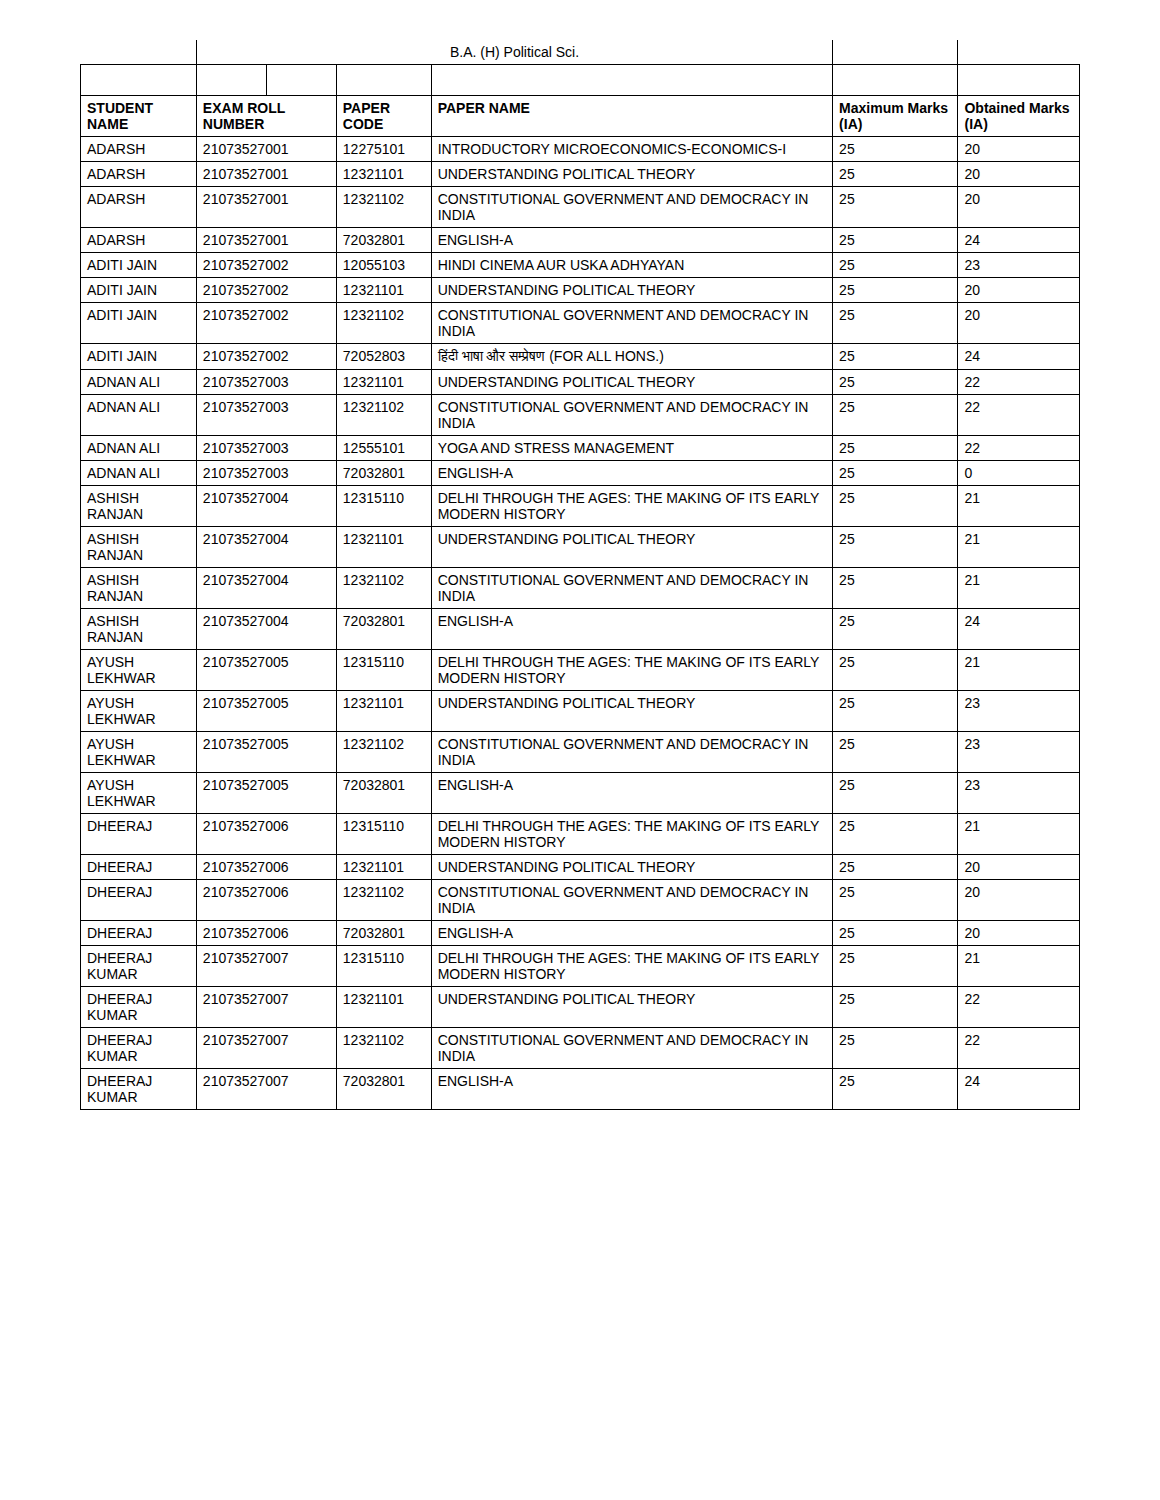| | B.A. (H) Political Sci. | | |
| STUDENT NAME | EXAM ROLL NUMBER | PAPER CODE | PAPER NAME | Maximum Marks (IA) | Obtained Marks (IA) |
| ADARSH | 21073527001 | 12275101 | INTRODUCTORY MICROECONOMICS-ECONOMICS-I | 25 | 20 |
| ADARSH | 21073527001 | 12321101 | UNDERSTANDING POLITICAL THEORY | 25 | 20 |
| ADARSH | 21073527001 | 12321102 | CONSTITUTIONAL GOVERNMENT AND DEMOCRACY IN INDIA | 25 | 20 |
| ADARSH | 21073527001 | 72032801 | ENGLISH-A | 25 | 24 |
| ADITI JAIN | 21073527002 | 12055103 | HINDI CINEMA AUR USKA ADHYAYAN | 25 | 23 |
| ADITI JAIN | 21073527002 | 12321101 | UNDERSTANDING POLITICAL THEORY | 25 | 20 |
| ADITI JAIN | 21073527002 | 12321102 | CONSTITUTIONAL GOVERNMENT AND DEMOCRACY IN INDIA | 25 | 20 |
| ADITI JAIN | 21073527002 | 72052803 | हिंदी भाषा और सम्प्रेषण (FOR ALL HONS.) | 25 | 24 |
| ADNAN ALI | 21073527003 | 12321101 | UNDERSTANDING POLITICAL THEORY | 25 | 22 |
| ADNAN ALI | 21073527003 | 12321102 | CONSTITUTIONAL GOVERNMENT AND DEMOCRACY IN INDIA | 25 | 22 |
| ADNAN ALI | 21073527003 | 12555101 | YOGA AND STRESS MANAGEMENT | 25 | 22 |
| ADNAN ALI | 21073527003 | 72032801 | ENGLISH-A | 25 | 0 |
| ASHISH RANJAN | 21073527004 | 12315110 | DELHI THROUGH THE AGES: THE MAKING OF ITS EARLY MODERN HISTORY | 25 | 21 |
| ASHISH RANJAN | 21073527004 | 12321101 | UNDERSTANDING POLITICAL THEORY | 25 | 21 |
| ASHISH RANJAN | 21073527004 | 12321102 | CONSTITUTIONAL GOVERNMENT AND DEMOCRACY IN INDIA | 25 | 21 |
| ASHISH RANJAN | 21073527004 | 72032801 | ENGLISH-A | 25 | 24 |
| AYUSH LEKHWAR | 21073527005 | 12315110 | DELHI THROUGH THE AGES: THE MAKING OF ITS EARLY MODERN HISTORY | 25 | 21 |
| AYUSH LEKHWAR | 21073527005 | 12321101 | UNDERSTANDING POLITICAL THEORY | 25 | 23 |
| AYUSH LEKHWAR | 21073527005 | 12321102 | CONSTITUTIONAL GOVERNMENT AND DEMOCRACY IN INDIA | 25 | 23 |
| AYUSH LEKHWAR | 21073527005 | 72032801 | ENGLISH-A | 25 | 23 |
| DHEERAJ | 21073527006 | 12315110 | DELHI THROUGH THE AGES: THE MAKING OF ITS EARLY MODERN HISTORY | 25 | 21 |
| DHEERAJ | 21073527006 | 12321101 | UNDERSTANDING POLITICAL THEORY | 25 | 20 |
| DHEERAJ | 21073527006 | 12321102 | CONSTITUTIONAL GOVERNMENT AND DEMOCRACY IN INDIA | 25 | 20 |
| DHEERAJ | 21073527006 | 72032801 | ENGLISH-A | 25 | 20 |
| DHEERAJ KUMAR | 21073527007 | 12315110 | DELHI THROUGH THE AGES: THE MAKING OF ITS EARLY MODERN HISTORY | 25 | 21 |
| DHEERAJ KUMAR | 21073527007 | 12321101 | UNDERSTANDING POLITICAL THEORY | 25 | 22 |
| DHEERAJ KUMAR | 21073527007 | 12321102 | CONSTITUTIONAL GOVERNMENT AND DEMOCRACY IN INDIA | 25 | 22 |
| DHEERAJ KUMAR | 21073527007 | 72032801 | ENGLISH-A | 25 | 24 |